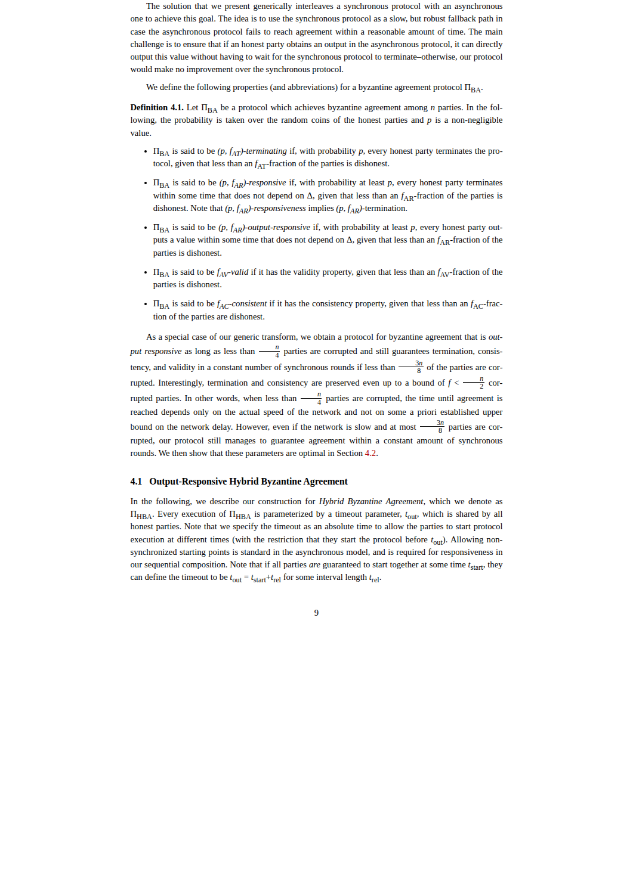The solution that we present generically interleaves a synchronous protocol with an asynchronous one to achieve this goal. The idea is to use the synchronous protocol as a slow, but robust fallback path in case the asynchronous protocol fails to reach agreement within a reasonable amount of time. The main challenge is to ensure that if an honest party obtains an output in the asynchronous protocol, it can directly output this value without having to wait for the synchronous protocol to terminate–otherwise, our protocol would make no improvement over the synchronous protocol.
We define the following properties (and abbreviations) for a byzantine agreement protocol ΠBA.
Definition 4.1. Let ΠBA be a protocol which achieves byzantine agreement among n parties. In the following, the probability is taken over the random coins of the honest parties and p is a non-negligible value.
ΠBA is said to be (p, fAT)-terminating if, with probability p, every honest party terminates the protocol, given that less than an fAT-fraction of the parties is dishonest.
ΠBA is said to be (p, fAR)-responsive if, with probability at least p, every honest party terminates within some time that does not depend on Δ, given that less than an fAR-fraction of the parties is dishonest. Note that (p, fAR)-responsiveness implies (p, fAR)-termination.
ΠBA is said to be (p, fAR)-output-responsive if, with probability at least p, every honest party outputs a value within some time that does not depend on Δ, given that less than an fAR-fraction of the parties is dishonest.
ΠBA is said to be fAV-valid if it has the validity property, given that less than an fAV-fraction of the parties is dishonest.
ΠBA is said to be fAC-consistent if it has the consistency property, given that less than an fAC-fraction of the parties are dishonest.
As a special case of our generic transform, we obtain a protocol for byzantine agreement that is output responsive as long as less than n 4 parties are corrupted and still guarantees termination, consistency, and validity in a constant number of synchronous rounds if less than 3n 8 of the parties are corrupted. Interestingly, termination and consistency are preserved even up to a bound of f < n 2 corrupted parties. In other words, when less than n 4 parties are corrupted, the time until agreement is reached depends only on the actual speed of the network and not on some a priori established upper bound on the network delay. However, even if the network is slow and at most 3n 8 parties are corrupted, our protocol still manages to guarantee agreement within a constant amount of synchronous rounds. We then show that these parameters are optimal in Section 4.2.
4.1 Output-Responsive Hybrid Byzantine Agreement
In the following, we describe our construction for Hybrid Byzantine Agreement, which we denote as ΠHBA. Every execution of ΠHBA is parameterized by a timeout parameter, tout, which is shared by all honest parties. Note that we specify the timeout as an absolute time to allow the parties to start protocol execution at different times (with the restriction that they start the protocol before tout). Allowing non-synchronized starting points is standard in the asynchronous model, and is required for responsiveness in our sequential composition. Note that if all parties are guaranteed to start together at some time tstart, they can define the timeout to be tout = tstart+trel for some interval length trel.
9